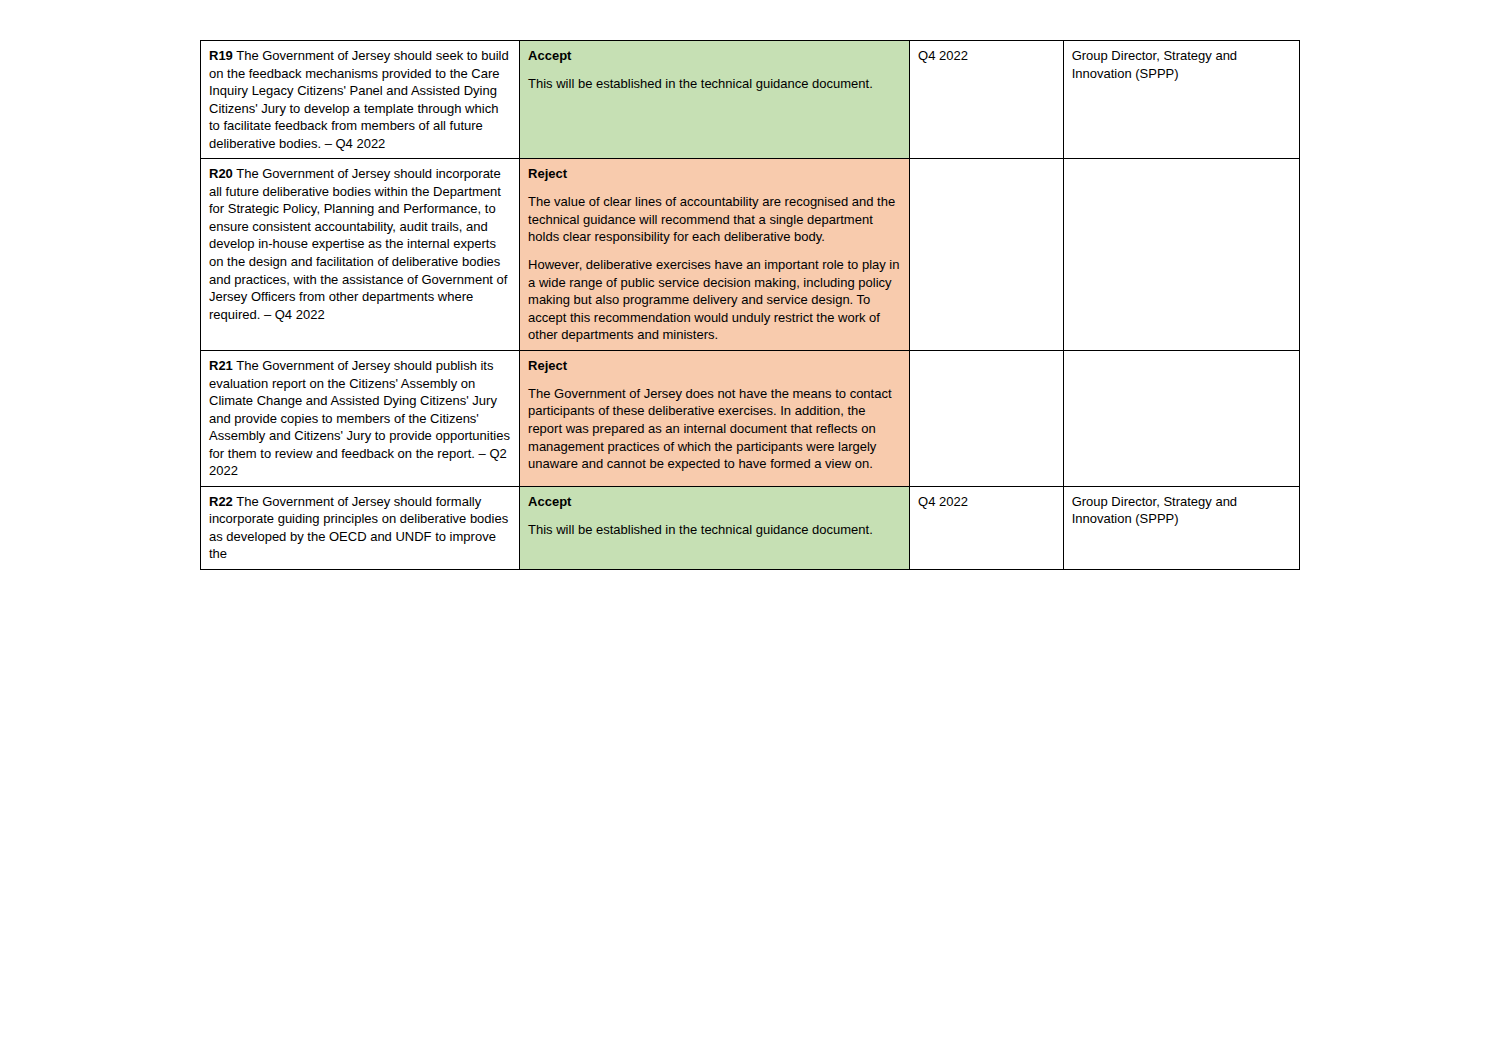| R19 The Government of Jersey should seek to build on the feedback mechanisms provided to the Care Inquiry Legacy Citizens' Panel and Assisted Dying Citizens' Jury to develop a template through which to facilitate feedback from members of all future deliberative bodies. – Q4 2022 | Accept This will be established in the technical guidance document. | Q4 2022 | Group Director, Strategy and Innovation (SPPP) |
| R20 The Government of Jersey should incorporate all future deliberative bodies within the Department for Strategic Policy, Planning and Performance, to ensure consistent accountability, audit trails, and develop in-house expertise as the internal experts on the design and facilitation of deliberative bodies and practices, with the assistance of Government of Jersey Officers from other departments where required. – Q4 2022 | Reject The value of clear lines of accountability are recognised and the technical guidance will recommend that a single department holds clear responsibility for each deliberative body. However, deliberative exercises have an important role to play in a wide range of public service decision making, including policy making but also programme delivery and service design. To accept this recommendation would unduly restrict the work of other departments and ministers. | | |
| R21 The Government of Jersey should publish its evaluation report on the Citizens' Assembly on Climate Change and Assisted Dying Citizens' Jury and provide copies to members of the Citizens' Assembly and Citizens' Jury to provide opportunities for them to review and feedback on the report. – Q2 2022 | Reject The Government of Jersey does not have the means to contact participants of these deliberative exercises. In addition, the report was prepared as an internal document that reflects on management practices of which the participants were largely unaware and cannot be expected to have formed a view on. | | |
| R22 The Government of Jersey should formally incorporate guiding principles on deliberative bodies as developed by the OECD and UNDF to improve the | Accept This will be established in the technical guidance document. | Q4 2022 | Group Director, Strategy and Innovation (SPPP) |